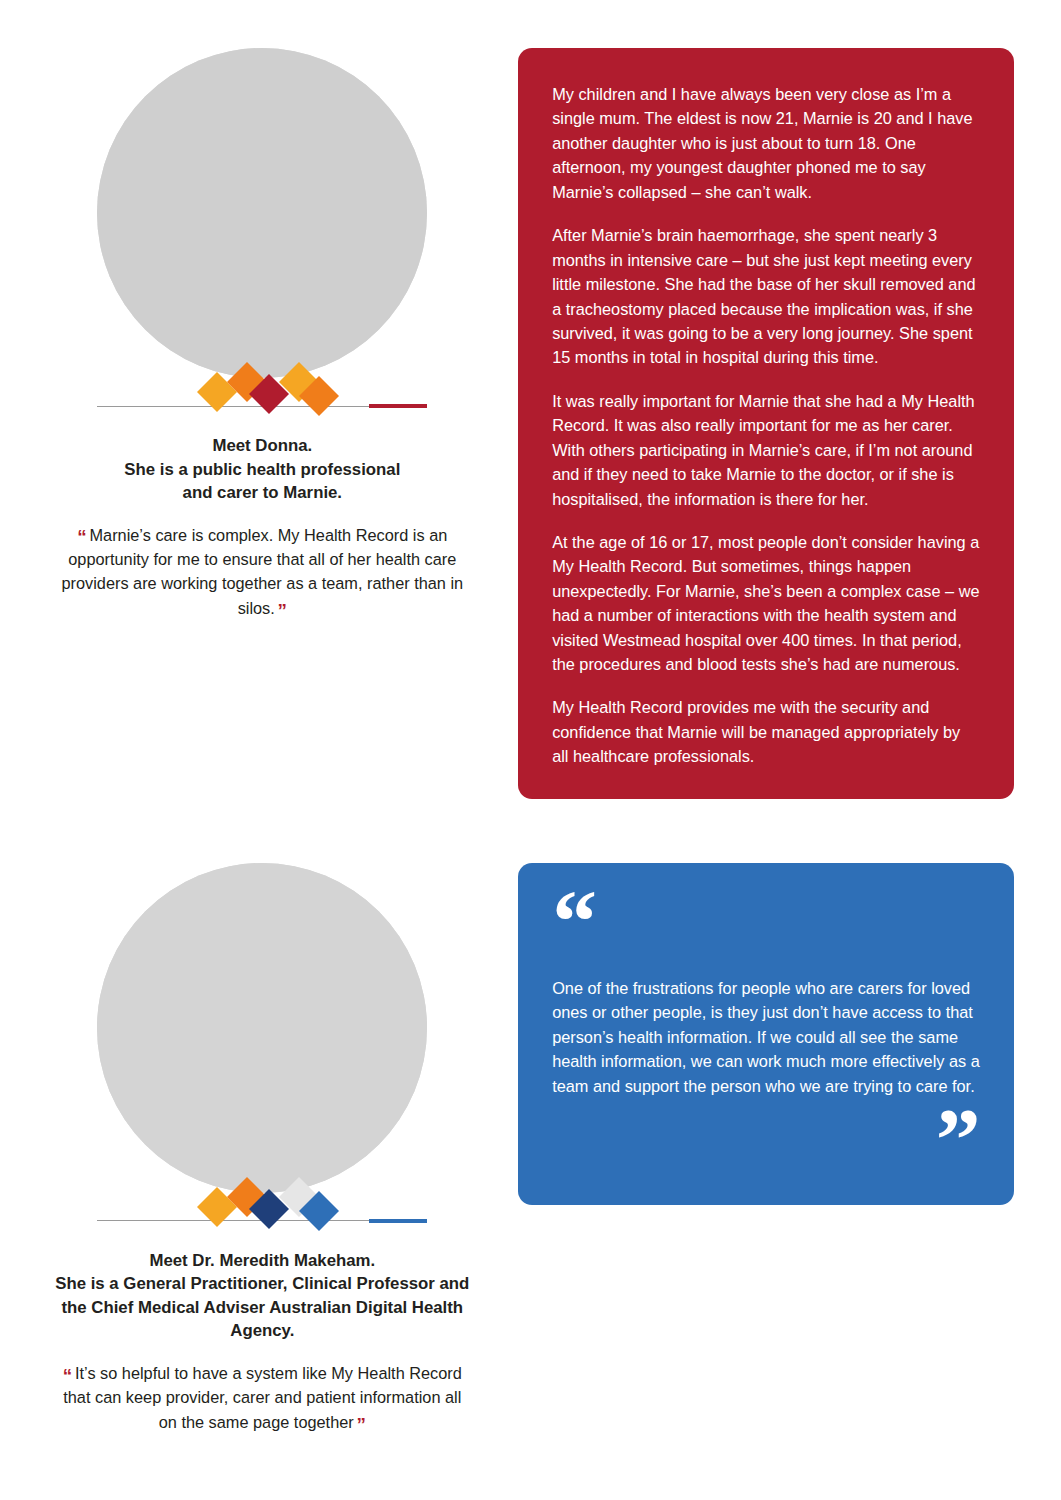Meet Donna.
She is a public health professional
and carer to Marnie.
“Marnie’s care is complex. My Health Record is an opportunity for me to ensure that all of her health care providers are working together as a team, rather than in silos.”
My children and I have always been very close as I’m a single mum. The eldest is now 21, Marnie is 20 and I have another daughter who is just about to turn 18. One afternoon, my youngest daughter phoned me to say Marnie’s collapsed – she can’t walk.
After Marnie’s brain haemorrhage, she spent nearly 3 months in intensive care – but she just kept meeting every little milestone. She had the base of her skull removed and a tracheostomy placed because the implication was, if she survived, it was going to be a very long journey. She spent 15 months in total in hospital during this time.
It was really important for Marnie that she had a My Health Record. It was also really important for me as her carer. With others participating in Marnie’s care, if I’m not around and if they need to take Marnie to the doctor, or if she is hospitalised, the information is there for her.
At the age of 16 or 17, most people don’t consider having a My Health Record. But sometimes, things happen unexpectedly. For Marnie, she’s been a complex case – we had a number of interactions with the health system and visited Westmead hospital over 400 times. In that period, the procedures and blood tests she’s had are numerous.
My Health Record provides me with the security and confidence that Marnie will be managed appropriately by all healthcare professionals.
Meet Dr. Meredith Makeham.
She is a General Practitioner, Clinical Professor and the Chief Medical Adviser Australian Digital Health Agency.
“It’s so helpful to have a system like My Health Record that can keep provider, carer and patient information all on the same page together”
“
One of the frustrations for people who are carers for loved ones or other people, is they just don’t have access to that person’s health information. If we could all see the same health information, we can work much more effectively as a team and support the person who we are trying to care for.
”